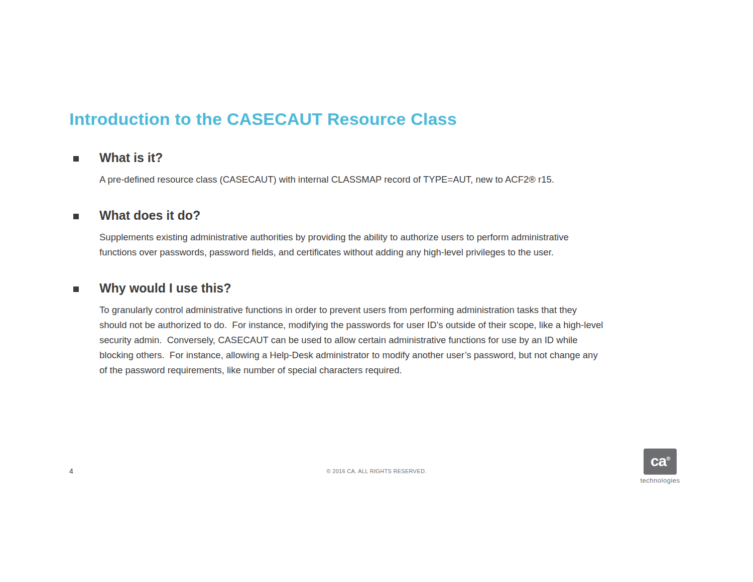Introduction to the CASECAUT Resource Class
What is it?
A pre-defined resource class (CASECAUT) with internal CLASSMAP record of TYPE=AUT, new to ACF2® r15.
What does it do?
Supplements existing administrative authorities by providing the ability to authorize users to perform administrative functions over passwords, password fields, and certificates without adding any high-level privileges to the user.
Why would I use this?
To granularly control administrative functions in order to prevent users from performing administration tasks that they should not be authorized to do. For instance, modifying the passwords for user ID’s outside of their scope, like a high-level security admin. Conversely, CASECAUT can be used to allow certain administrative functions for use by an ID while blocking others. For instance, allowing a Help-Desk administrator to modify another user’s password, but not change any of the password requirements, like number of special characters required.
4
© 2016 CA. ALL RIGHTS RESERVED.
ca® technologies